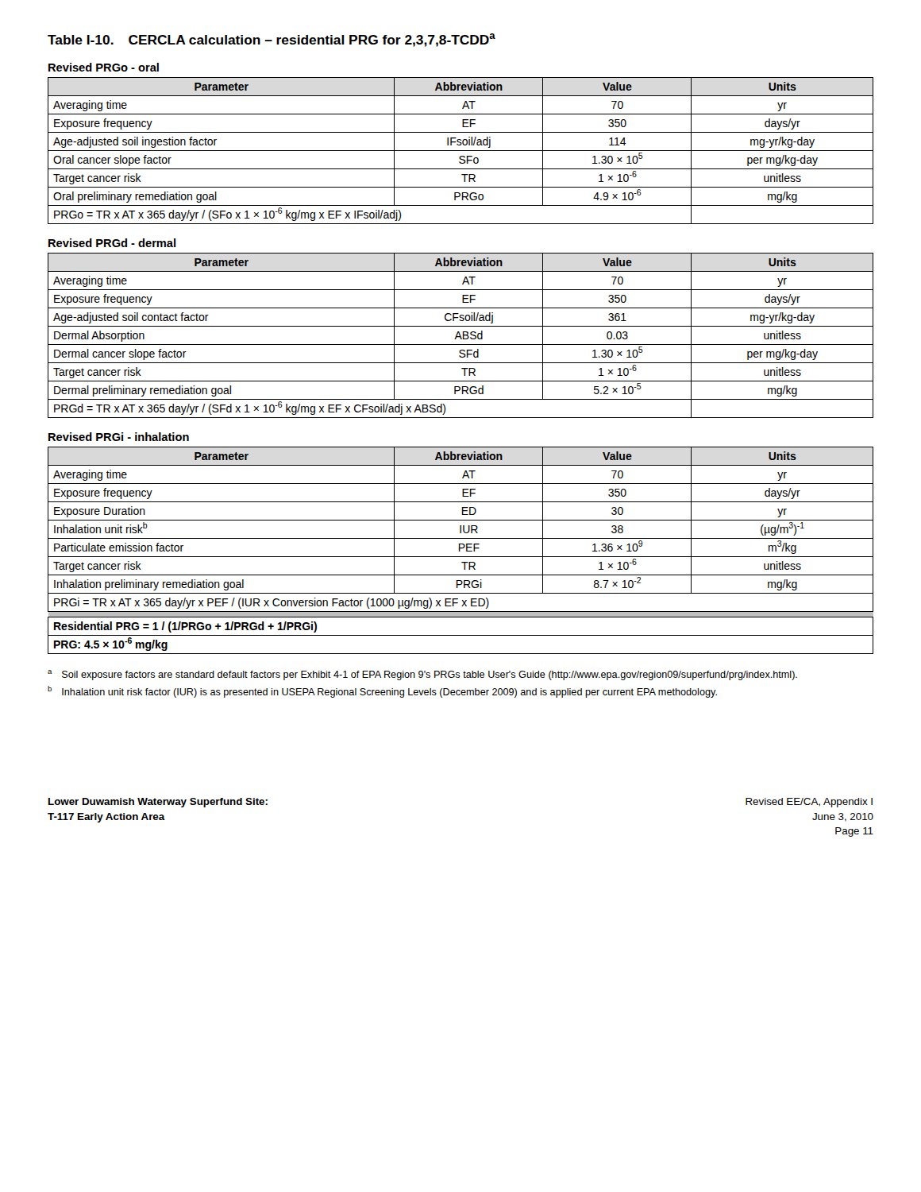Table I-10. CERCLA calculation – residential PRG for 2,3,7,8-TCDDa
Revised PRGo - oral
| Parameter | Abbreviation | Value | Units |
| --- | --- | --- | --- |
| Averaging time | AT | 70 | yr |
| Exposure frequency | EF | 350 | days/yr |
| Age-adjusted soil ingestion factor | IFsoil/adj | 114 | mg-yr/kg-day |
| Oral cancer slope factor | SFo | 1.30 × 10 5 | per mg/kg-day |
| Target cancer risk | TR | 1 × 10 -6 | unitless |
| Oral preliminary remediation goal | PRGo | 4.9 × 10 -6 | mg/kg |
| PRGo = TR x AT x 365 day/yr / (SFo x 1 × 10 -6 kg/mg x EF x IFsoil/adj) | |
Revised PRGd - dermal
| Parameter | Abbreviation | Value | Units |
| --- | --- | --- | --- |
| Averaging time | AT | 70 | yr |
| Exposure frequency | EF | 350 | days/yr |
| Age-adjusted soil contact factor | CFsoil/adj | 361 | mg-yr/kg-day |
| Dermal Absorption | ABSd | 0.03 | unitless |
| Dermal cancer slope factor | SFd | 1.30 × 10 5 | per mg/kg-day |
| Target cancer risk | TR | 1 × 10 -6 | unitless |
| Dermal preliminary remediation goal | PRGd | 5.2 × 10 -5 | mg/kg |
| PRGd = TR x AT x 365 day/yr / (SFd x 1 × 10 -6 kg/mg x EF x CFsoil/adj x ABSd) | |
Revised PRGi - inhalation
| Parameter | Abbreviation | Value | Units |
| --- | --- | --- | --- |
| Averaging time | AT | 70 | yr |
| Exposure frequency | EF | 350 | days/yr |
| Exposure Duration | ED | 30 | yr |
| Inhalation unit risk b | IUR | 38 | (µg/m 3 ) -1 |
| Particulate emission factor | PEF | 1.36 × 10 9 | m 3 /kg |
| Target cancer risk | TR | 1 × 10 -6 | unitless |
| Inhalation preliminary remediation goal | PRGi | 8.7 × 10 -2 | mg/kg |
| PRGi = TR x AT x 365 day/yr x PEF / (IUR x Conversion Factor (1000 µg/mg) x EF x ED) |
| Residential PRG = 1 / (1/PRGo + 1/PRGd + 1/PRGi) |
| PRG: 4.5 × 10 -6 mg/kg |
aSoil exposure factors are standard default factors per Exhibit 4-1 of EPA Region 9's PRGs table User's Guide (http://www.epa.gov/region09/superfund/prg/index.html).
bInhalation unit risk factor (IUR) is as presented in USEPA Regional Screening Levels (December 2009) and is applied per current EPA methodology.
Lower Duwamish Waterway Superfund Site:
T-117 Early Action Area
Revised EE/CA, Appendix I
June 3, 2010
Page 11